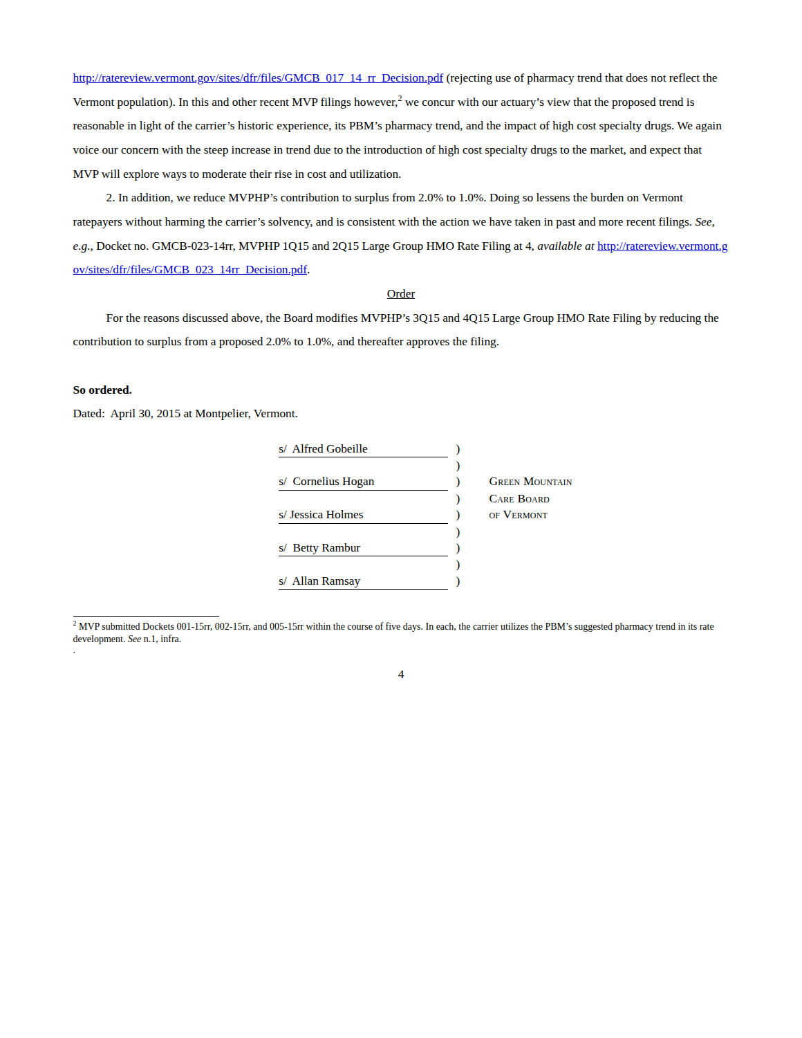http://ratereview.vermont.gov/sites/dfr/files/GMCB_017_14_rr_Decision.pdf (rejecting use of pharmacy trend that does not reflect the Vermont population). In this and other recent MVP filings however,2 we concur with our actuary’s view that the proposed trend is reasonable in light of the carrier’s historic experience, its PBM’s pharmacy trend, and the impact of high cost specialty drugs. We again voice our concern with the steep increase in trend due to the introduction of high cost specialty drugs to the market, and expect that MVP will explore ways to moderate their rise in cost and utilization.
2. In addition, we reduce MVPHP’s contribution to surplus from 2.0% to 1.0%. Doing so lessens the burden on Vermont ratepayers without harming the carrier’s solvency, and is consistent with the action we have taken in past and more recent filings. See, e.g., Docket no. GMCB-023-14rr, MVPHP 1Q15 and 2Q15 Large Group HMO Rate Filing at 4, available at http://ratereview.vermont.gov/sites/dfr/files/GMCB_023_14rr_Decision.pdf.
Order
For the reasons discussed above, the Board modifies MVPHP’s 3Q15 and 4Q15 Large Group HMO Rate Filing by reducing the contribution to surplus from a proposed 2.0% to 1.0%, and thereafter approves the filing.
So ordered.
Dated: April 30, 2015 at Montpelier, Vermont.
s/ Alfred Gobeille)
)
s/ Cornelius Hogan) Green Mountain
) Care Board
s/ Jessica Holmes) of Vermont
)
s/ Betty Rambur)
)
s/ Allan Ramsay)
2 MVP submitted Dockets 001-15rr, 002-15rr, and 005-15rr within the course of five days. In each, the carrier utilizes the PBM’s suggested pharmacy trend in its rate development. See n.1, infra.
.
4